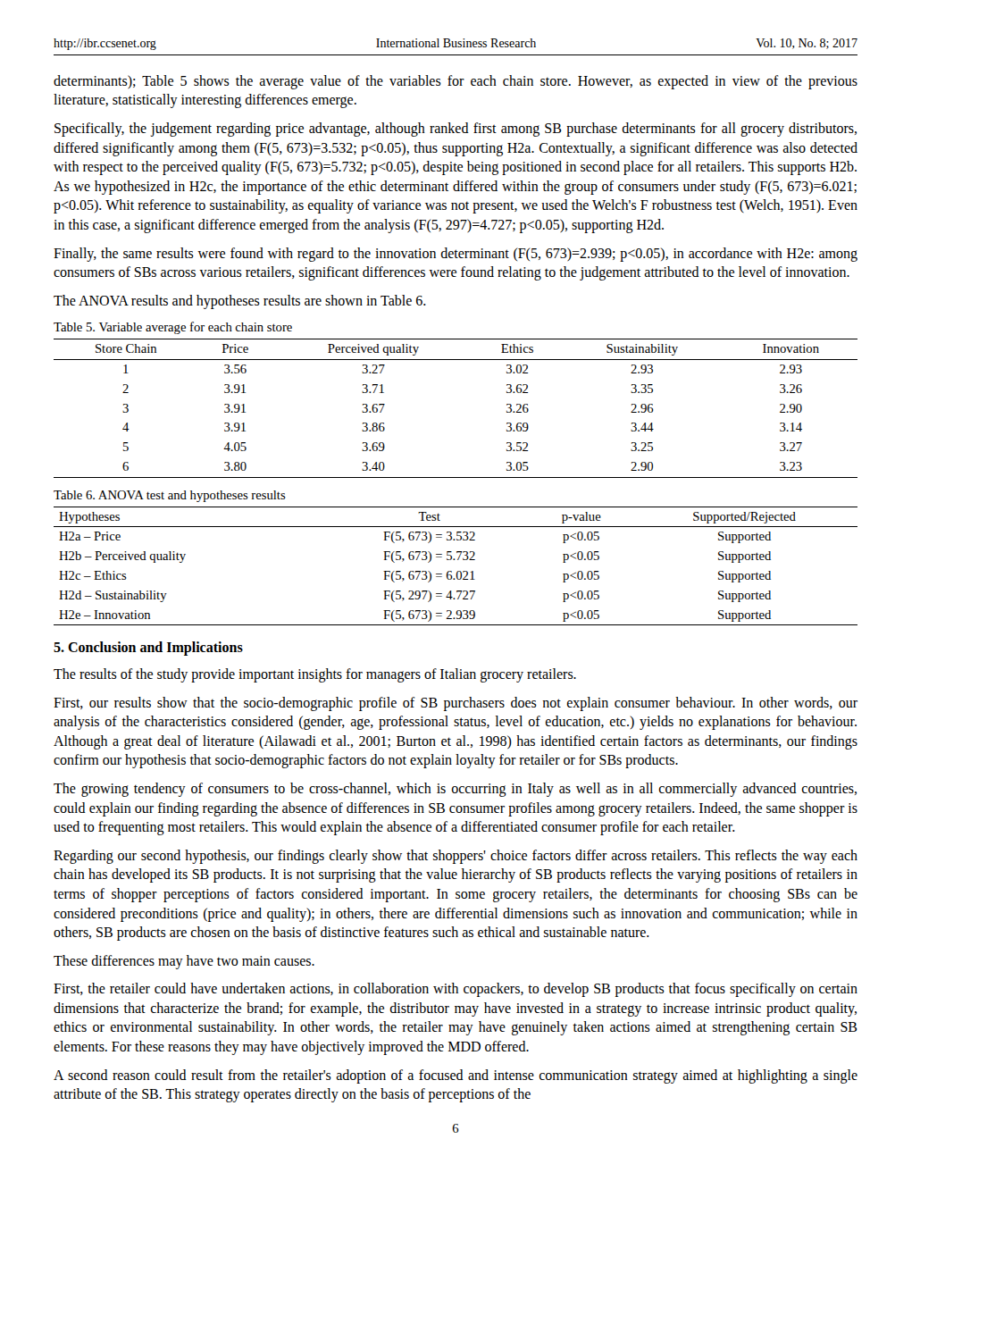http://ibr.ccsenet.org
International Business Research
Vol. 10, No. 8; 2017
determinants); Table 5 shows the average value of the variables for each chain store. However, as expected in view of the previous literature, statistically interesting differences emerge.
Specifically, the judgement regarding price advantage, although ranked first among SB purchase determinants for all grocery distributors, differed significantly among them (F(5, 673)=3.532; p<0.05), thus supporting H2a. Contextually, a significant difference was also detected with respect to the perceived quality (F(5, 673)=5.732; p<0.05), despite being positioned in second place for all retailers. This supports H2b. As we hypothesized in H2c, the importance of the ethic determinant differed within the group of consumers under study (F(5, 673)=6.021; p<0.05). Whit reference to sustainability, as equality of variance was not present, we used the Welch's F robustness test (Welch, 1951). Even in this case, a significant difference emerged from the analysis (F(5, 297)=4.727; p<0.05), supporting H2d.
Finally, the same results were found with regard to the innovation determinant (F(5, 673)=2.939; p<0.05), in accordance with H2e: among consumers of SBs across various retailers, significant differences were found relating to the judgement attributed to the level of innovation.
The ANOVA results and hypotheses results are shown in Table 6.
Table 5. Variable average for each chain store
| Store Chain | Price | Perceived quality | Ethics | Sustainability | Innovation |
| --- | --- | --- | --- | --- | --- |
| 1 | 3.56 | 3.27 | 3.02 | 2.93 | 2.93 |
| 2 | 3.91 | 3.71 | 3.62 | 3.35 | 3.26 |
| 3 | 3.91 | 3.67 | 3.26 | 2.96 | 2.90 |
| 4 | 3.91 | 3.86 | 3.69 | 3.44 | 3.14 |
| 5 | 4.05 | 3.69 | 3.52 | 3.25 | 3.27 |
| 6 | 3.80 | 3.40 | 3.05 | 2.90 | 3.23 |
Table 6. ANOVA test and hypotheses results
| Hypotheses | Test | p-value | Supported/Rejected |
| --- | --- | --- | --- |
| H2a – Price | F(5, 673) = 3.532 | p<0.05 | Supported |
| H2b – Perceived quality | F(5, 673) = 5.732 | p<0.05 | Supported |
| H2c – Ethics | F(5, 673) = 6.021 | p<0.05 | Supported |
| H2d – Sustainability | F(5, 297) = 4.727 | p<0.05 | Supported |
| H2e – Innovation | F(5, 673) = 2.939 | p<0.05 | Supported |
5. Conclusion and Implications
The results of the study provide important insights for managers of Italian grocery retailers.
First, our results show that the socio-demographic profile of SB purchasers does not explain consumer behaviour. In other words, our analysis of the characteristics considered (gender, age, professional status, level of education, etc.) yields no explanations for behaviour. Although a great deal of literature (Ailawadi et al., 2001; Burton et al., 1998) has identified certain factors as determinants, our findings confirm our hypothesis that socio-demographic factors do not explain loyalty for retailer or for SBs products.
The growing tendency of consumers to be cross-channel, which is occurring in Italy as well as in all commercially advanced countries, could explain our finding regarding the absence of differences in SB consumer profiles among grocery retailers. Indeed, the same shopper is used to frequenting most retailers. This would explain the absence of a differentiated consumer profile for each retailer.
Regarding our second hypothesis, our findings clearly show that shoppers' choice factors differ across retailers. This reflects the way each chain has developed its SB products. It is not surprising that the value hierarchy of SB products reflects the varying positions of retailers in terms of shopper perceptions of factors considered important. In some grocery retailers, the determinants for choosing SBs can be considered preconditions (price and quality); in others, there are differential dimensions such as innovation and communication; while in others, SB products are chosen on the basis of distinctive features such as ethical and sustainable nature.
These differences may have two main causes.
First, the retailer could have undertaken actions, in collaboration with copackers, to develop SB products that focus specifically on certain dimensions that characterize the brand; for example, the distributor may have invested in a strategy to increase intrinsic product quality, ethics or environmental sustainability. In other words, the retailer may have genuinely taken actions aimed at strengthening certain SB elements. For these reasons they may have objectively improved the MDD offered.
A second reason could result from the retailer's adoption of a focused and intense communication strategy aimed at highlighting a single attribute of the SB. This strategy operates directly on the basis of perceptions of the
6